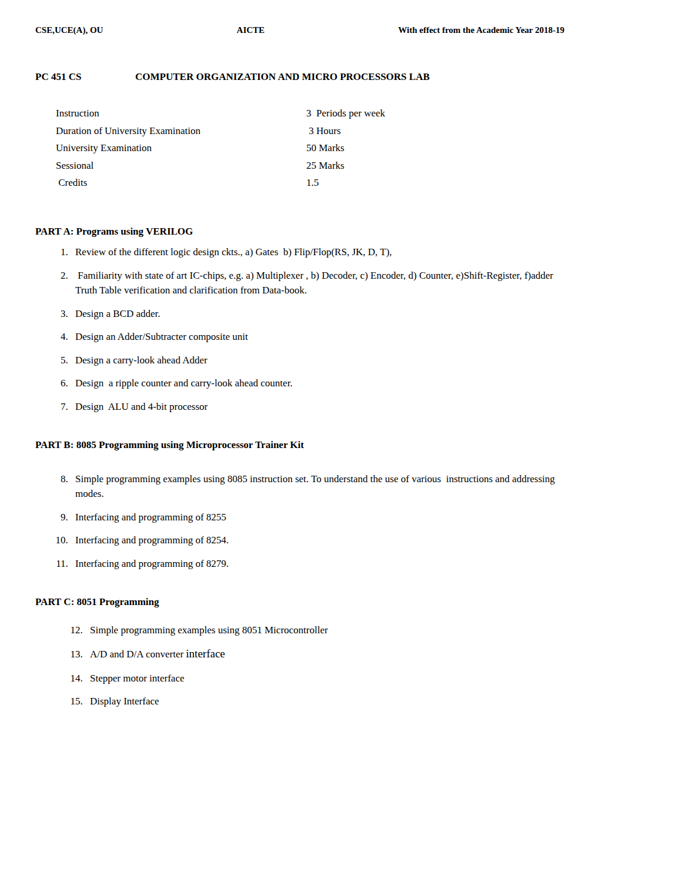CSE,UCE(A), OU AICTE With effect from the Academic Year 2018-19
PC 451 CSCOMPUTER ORGANIZATION AND MICRO PROCESSORS LAB
| Instruction | 3 Periods per week |
| Duration of University Examination | 3 Hours |
| University Examination | 50 Marks |
| Sessional | 25 Marks |
| Credits | 1.5 |
PART A: Programs using VERILOG
Review of the different logic design ckts., a) Gates b) Flip/Flop(RS, JK, D, T),
Familiarity with state of art IC-chips, e.g. a) Multiplexer , b) Decoder, c) Encoder, d) Counter, e)Shift-Register, f)adder Truth Table verification and clarification from Data-book.
Design a BCD adder.
Design an Adder/Subtracter composite unit
Design a carry-look ahead Adder
Design a ripple counter and carry-look ahead counter.
Design ALU and 4-bit processor
PART B: 8085 Programming using Microprocessor Trainer Kit
Simple programming examples using 8085 instruction set. To understand the use of various instructions and addressing modes.
Interfacing and programming of 8255
Interfacing and programming of 8254.
Interfacing and programming of 8279.
PART C: 8051 Programming
Simple programming examples using 8051 Microcontroller
A/D and D/A converter interface
Stepper motor interface
Display Interface